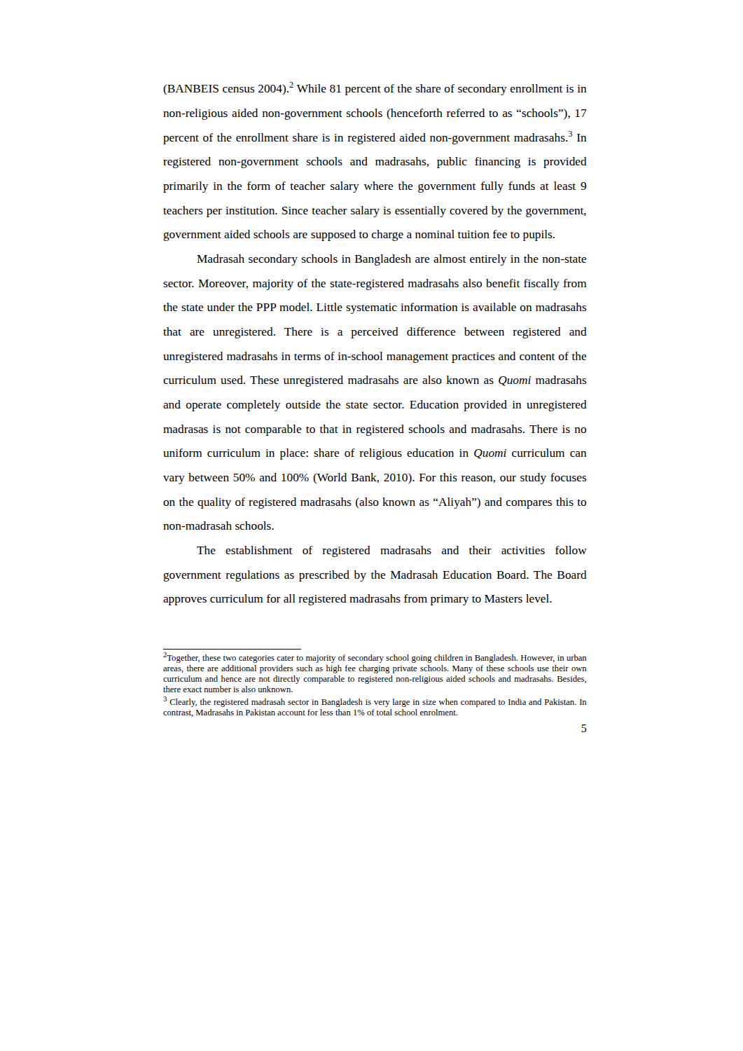(BANBEIS census 2004).2 While 81 percent of the share of secondary enrollment is in non-religious aided non-government schools (henceforth referred to as “schools”), 17 percent of the enrollment share is in registered aided non-government madrasahs.3 In registered non-government schools and madrasahs, public financing is provided primarily in the form of teacher salary where the government fully funds at least 9 teachers per institution. Since teacher salary is essentially covered by the government, government aided schools are supposed to charge a nominal tuition fee to pupils.
Madrasah secondary schools in Bangladesh are almost entirely in the non-state sector. Moreover, majority of the state-registered madrasahs also benefit fiscally from the state under the PPP model. Little systematic information is available on madrasahs that are unregistered. There is a perceived difference between registered and unregistered madrasahs in terms of in-school management practices and content of the curriculum used. These unregistered madrasahs are also known as Quomi madrasahs and operate completely outside the state sector. Education provided in unregistered madrasas is not comparable to that in registered schools and madrasahs. There is no uniform curriculum in place: share of religious education in Quomi curriculum can vary between 50% and 100% (World Bank, 2010). For this reason, our study focuses on the quality of registered madrasahs (also known as “Aliyah”) and compares this to non-madrasah schools.
The establishment of registered madrasahs and their activities follow government regulations as prescribed by the Madrasah Education Board. The Board approves curriculum for all registered madrasahs from primary to Masters level.
2Together, these two categories cater to majority of secondary school going children in Bangladesh. However, in urban areas, there are additional providers such as high fee charging private schools. Many of these schools use their own curriculum and hence are not directly comparable to registered non-religious aided schools and madrasahs. Besides, there exact number is also unknown.
3 Clearly, the registered madrasah sector in Bangladesh is very large in size when compared to India and Pakistan. In contrast, Madrasahs in Pakistan account for less than 1% of total school enrolment.
5